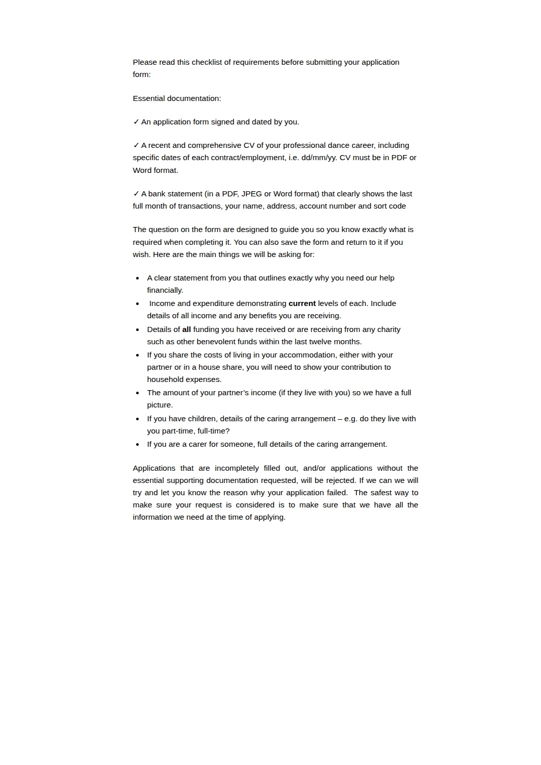Please read this checklist of requirements before submitting your application form:
Essential documentation:
✓ An application form signed and dated by you.
✓ A recent and comprehensive CV of your professional dance career, including specific dates of each contract/employment, i.e. dd/mm/yy. CV must be in PDF or Word format.
✓ A bank statement (in a PDF, JPEG or Word format) that clearly shows the last full month of transactions, your name, address, account number and sort code
The question on the form are designed to guide you so you know exactly what is required when completing it. You can also save the form and return to it if you wish. Here are the main things we will be asking for:
A clear statement from you that outlines exactly why you need our help financially.
Income and expenditure demonstrating current levels of each. Include details of all income and any benefits you are receiving.
Details of all funding you have received or are receiving from any charity such as other benevolent funds within the last twelve months.
If you share the costs of living in your accommodation, either with your partner or in a house share, you will need to show your contribution to household expenses.
The amount of your partner’s income (if they live with you) so we have a full picture.
If you have children, details of the caring arrangement – e.g. do they live with you part-time, full-time?
If you are a carer for someone, full details of the caring arrangement.
Applications that are incompletely filled out, and/or applications without the essential supporting documentation requested, will be rejected. If we can we will try and let you know the reason why your application failed. The safest way to make sure your request is considered is to make sure that we have all the information we need at the time of applying.